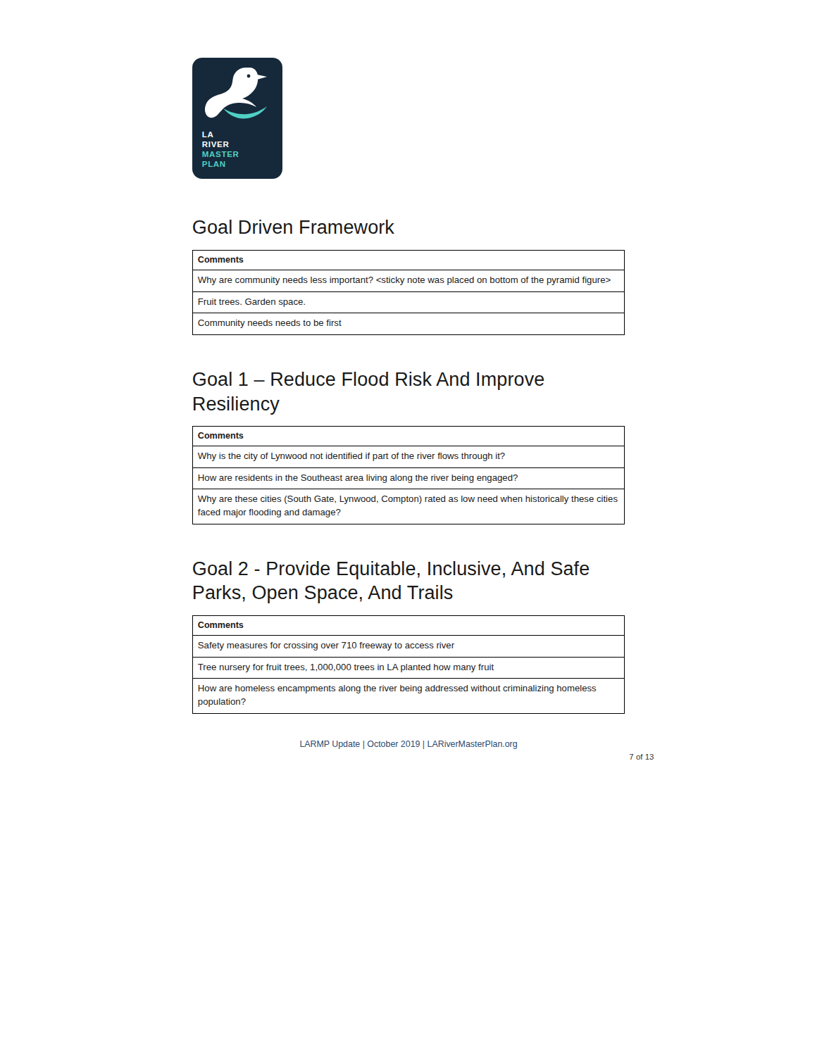LA
RIVER
MASTER
PLAN
Goal Driven Framework
| Comments |
| --- |
| Why are community needs less important? <sticky note was placed on bottom of the pyramid figure> |
| Fruit trees. Garden space. |
| Community needs needs to be first |
Goal 1 – Reduce Flood Risk And Improve Resiliency
| Comments |
| --- |
| Why is the city of Lynwood not identified if part of the river flows through it? |
| How are residents in the Southeast area living along the river being engaged? |
| Why are these cities (South Gate, Lynwood, Compton) rated as low need when historically these cities faced major flooding and damage? |
Goal 2 - Provide Equitable, Inclusive, And Safe Parks, Open Space, And Trails
| Comments |
| --- |
| Safety measures for crossing over 710 freeway to access river |
| Tree nursery for fruit trees, 1,000,000 trees in LA planted how many fruit |
| How are homeless encampments along the river being addressed without criminalizing homeless population? |
LARMP Update | October 2019 | LARiverMasterPlan.org
7 of 13